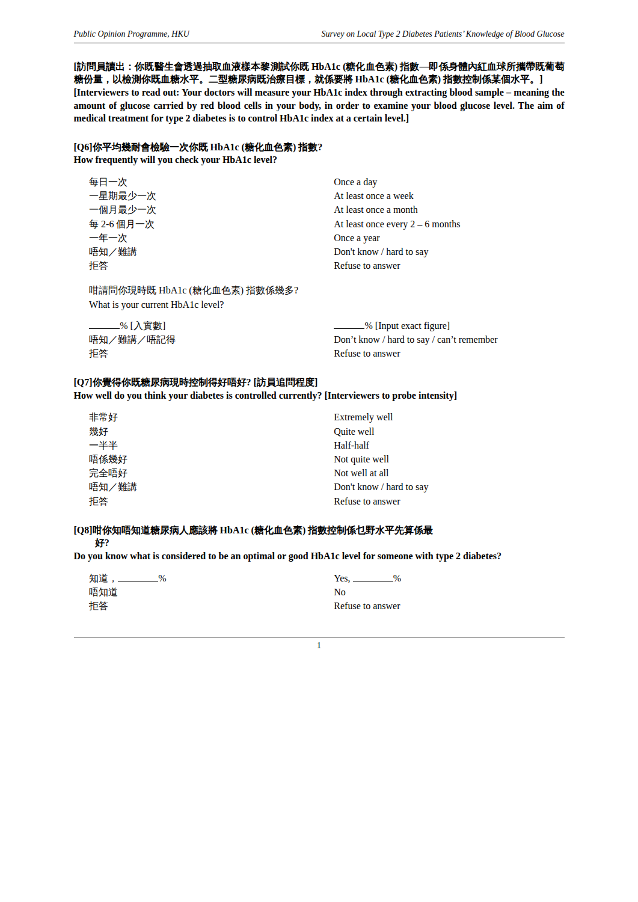Public Opinion Programme, HKU
Survey on Local Type 2 Diabetes Patients’ Knowledge of Blood Glucose
[訪問員讀出：你既醫生會透過抽取血液樣本黎測試你既 HbA1c (糖化血色素) 指數—即係身體內紅血球所攜帶既葡萄糖份量，以檢測你既血糖水平。二型糖尿病既治療目標，就係要將 HbA1c (糖化血色素) 指數控制係某個水平。] [Interviewers to read out: Your doctors will measure your HbA1c index through extracting blood sample – meaning the amount of glucose carried by red blood cells in your body, in order to examine your blood glucose level. The aim of medical treatment for type 2 diabetes is to control HbA1c index at a certain level.]
[Q6]你平均幾耐會檢驗一次你既 HbA1c (糖化血色素) 指數? How frequently will you check your HbA1c level?
每日一次
一星期最少一次
一個月最少一次
每 2-6 個月一次
一年一次
唔知／難講
拒答
Once a day
At least once a week
At least once a month
At least once every 2 – 6 months
Once a year
Don't know / hard to say
Refuse to answer
咁請問你現時既 HbA1c (糖化血色素) 指數係幾多?
What is your current HbA1c level?
% [入實數]
唔知／難講／唔記得
拒答
% [Input exact figure]
Don’t know / hard to say / can’t remember
Refuse to answer
[Q7]你覺得你既糖尿病現時控制得好唔好? [訪員追問程度] How well do you think your diabetes is controlled currently? [Interviewers to probe intensity]
非常好
幾好
一半半
唔係幾好
完全唔好
唔知／難講
拒答
Extremely well
Quite well
Half-half
Not quite well
Not well at all
Don't know / hard to say
Refuse to answer
[Q8]咁你知唔知道糖尿病人應該將 HbA1c (糖化血色素) 指數控制係乜野水平先算係最好? Do you know what is considered to be an optimal or good HbA1c level for someone with type 2 diabetes?
知道， %
唔知道
拒答
Yes, %
No
Refuse to answer
1